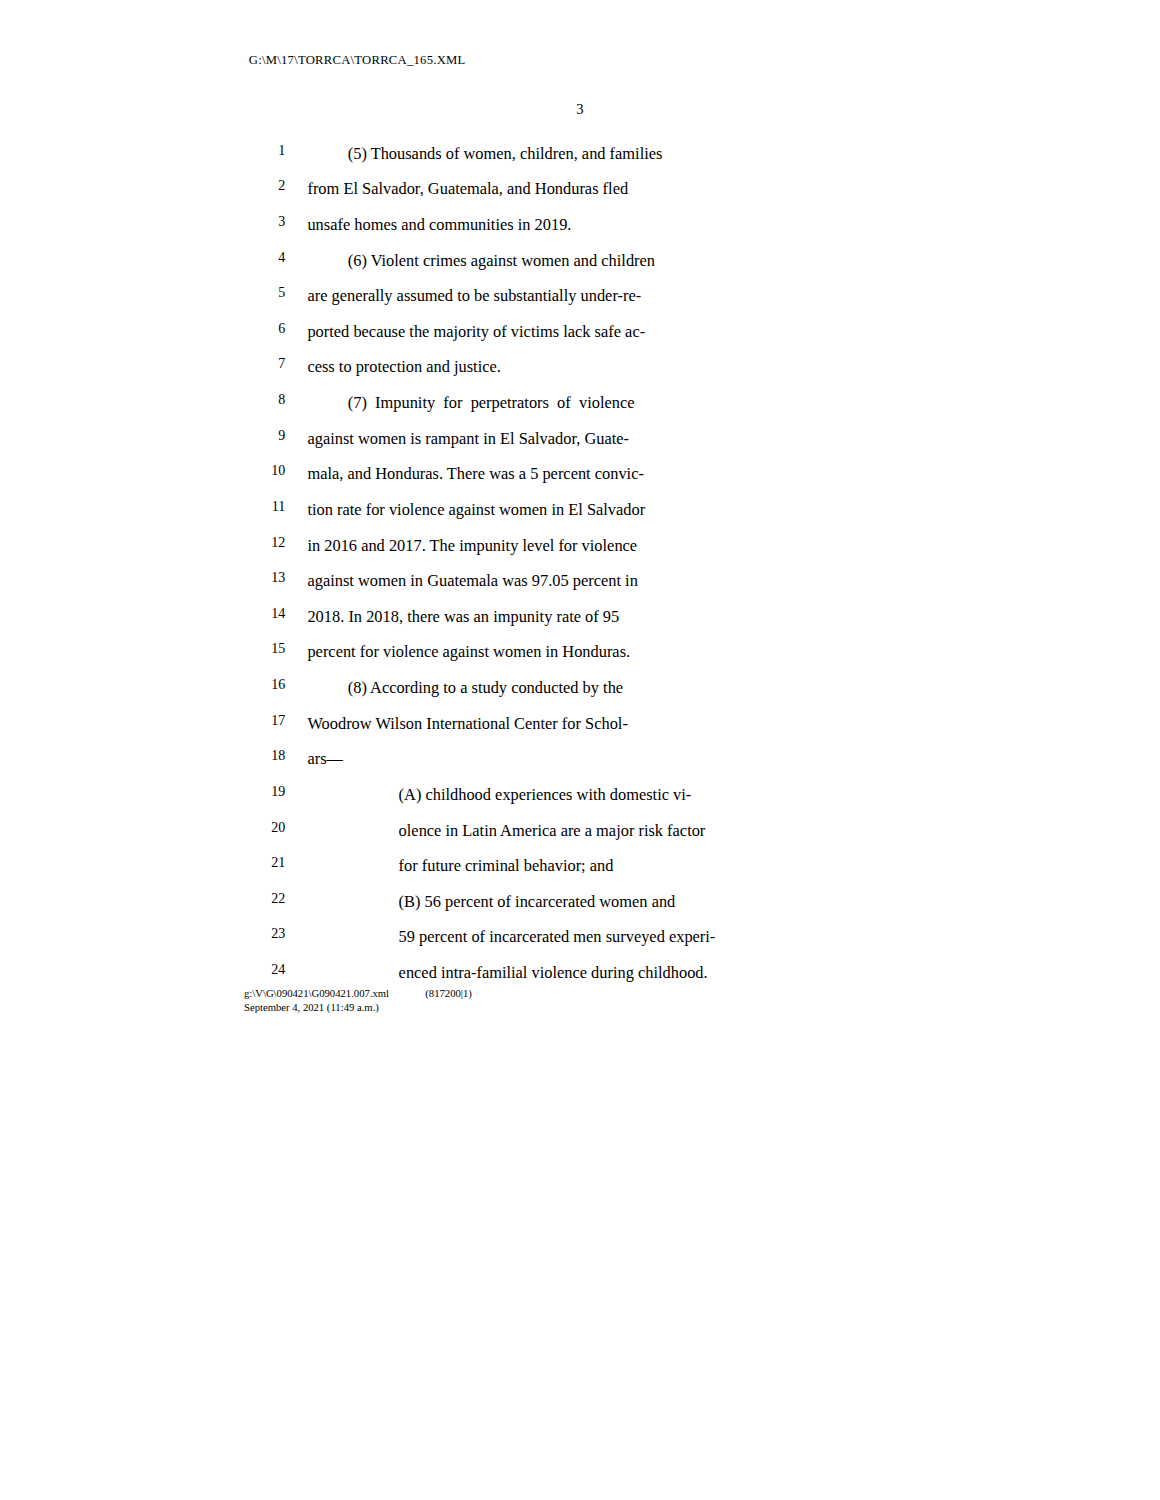G:\M\17\TORRCA\TORRCA_165.XML
3
| 1 | (5) Thousands of women, children, and families |
| 2 | from El Salvador, Guatemala, and Honduras fled |
| 3 | unsafe homes and communities in 2019. |
| 4 | (6) Violent crimes against women and children |
| 5 | are generally assumed to be substantially under-re- |
| 6 | ported because the majority of victims lack safe ac- |
| 7 | cess to protection and justice. |
| 8 | (7) Impunity for perpetrators of violence |
| 9 | against women is rampant in El Salvador, Guate- |
| 10 | mala, and Honduras. There was a 5 percent convic- |
| 11 | tion rate for violence against women in El Salvador |
| 12 | in 2016 and 2017. The impunity level for violence |
| 13 | against women in Guatemala was 97.05 percent in |
| 14 | 2018. In 2018, there was an impunity rate of 95 |
| 15 | percent for violence against women in Honduras. |
| 16 | (8) According to a study conducted by the |
| 17 | Woodrow Wilson International Center for Schol- |
| 18 | ars— |
| 19 | (A) childhood experiences with domestic vi- |
| 20 | olence in Latin America are a major risk factor |
| 21 | for future criminal behavior; and |
| 22 | (B) 56 percent of incarcerated women and |
| 23 | 59 percent of incarcerated men surveyed experi- |
| 24 | enced intra-familial violence during childhood. |
g:\V\G\090421\G090421.007.xml (817200|1)
September 4, 2021 (11:49 a.m.)